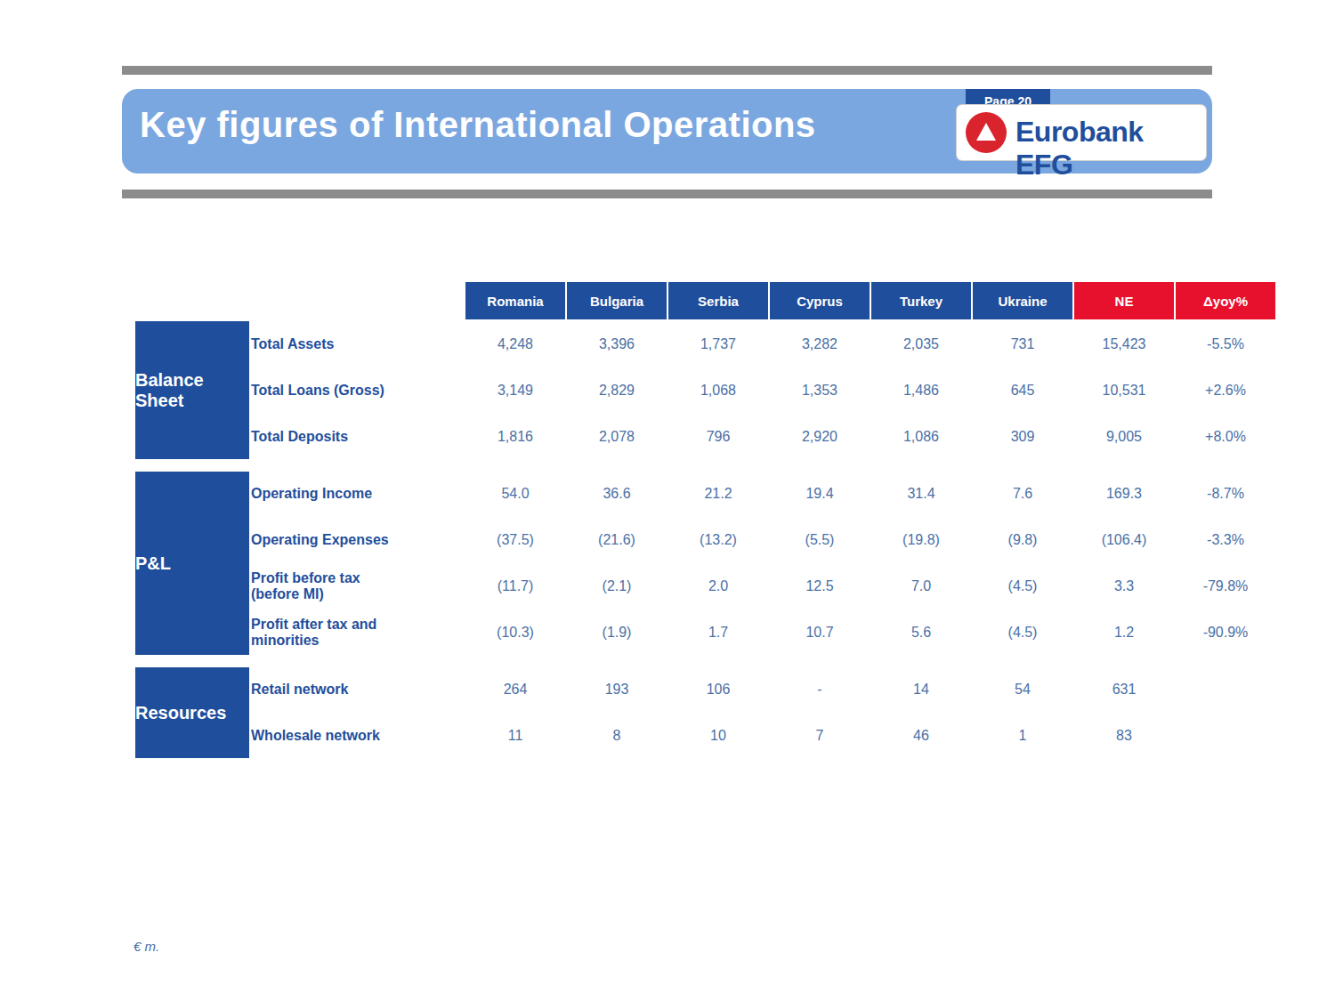Key figures of International Operations
Page 20
Eurobank EFG
| | | Romania | Bulgaria | Serbia | Cyprus | Turkey | Ukraine | NE | Δyoy% |
| --- | --- | --- | --- | --- | --- | --- | --- | --- | --- |
| Balance Sheet | Total Assets | 4,248 | 3,396 | 1,737 | 3,282 | 2,035 | 731 | 15,423 | -5.5% |
| Total Loans (Gross) | 3,149 | 2,829 | 1,068 | 1,353 | 1,486 | 645 | 10,531 | +2.6% |
| Total Deposits | 1,816 | 2,078 | 796 | 2,920 | 1,086 | 309 | 9,005 | +8.0% |
| P&L | Operating Income | 54.0 | 36.6 | 21.2 | 19.4 | 31.4 | 7.6 | 169.3 | -8.7% |
| Operating Expenses | (37.5) | (21.6) | (13.2) | (5.5) | (19.8) | (9.8) | (106.4) | -3.3% |
| Profit before tax (before MI) | (11.7) | (2.1) | 2.0 | 12.5 | 7.0 | (4.5) | 3.3 | -79.8% |
| Profit after tax and minorities | (10.3) | (1.9) | 1.7 | 10.7 | 5.6 | (4.5) | 1.2 | -90.9% |
| Resources | Retail network | 264 | 193 | 106 | - | 14 | 54 | 631 | |
| Wholesale network | 11 | 8 | 10 | 7 | 46 | 1 | 83 | |
€ m.